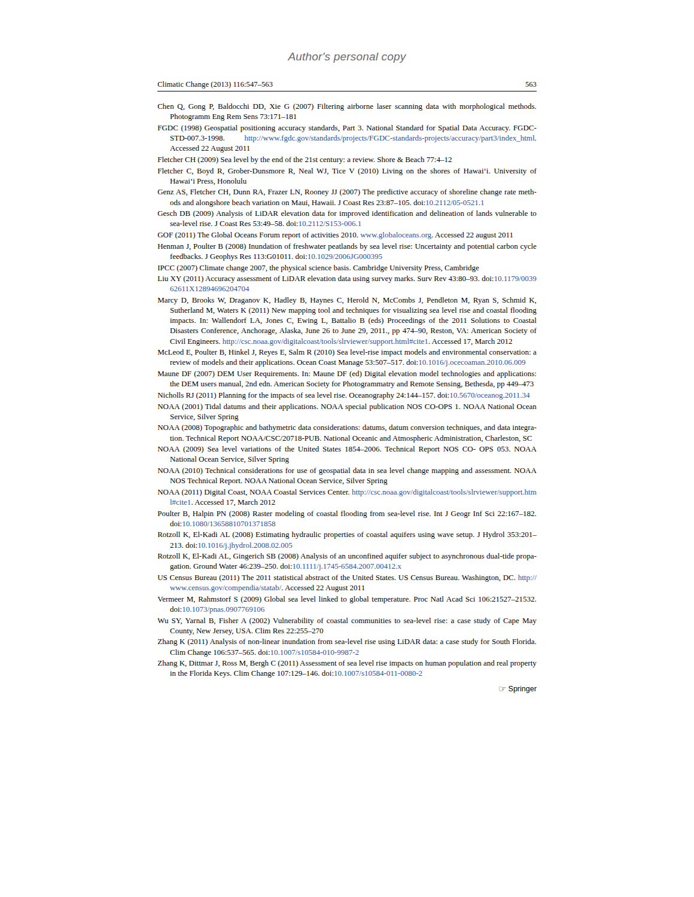Author's personal copy
Climatic Change (2013) 116:547–563 563
Chen Q, Gong P, Baldocchi DD, Xie G (2007) Filtering airborne laser scanning data with morphological methods. Photogramm Eng Rem Sens 73:171–181
FGDC (1998) Geospatial positioning accuracy standards, Part 3. National Standard for Spatial Data Accuracy. FGDC-STD-007.3-1998. http://www.fgdc.gov/standards/projects/FGDC-standards-projects/accuracy/part3/index_html. Accessed 22 August 2011
Fletcher CH (2009) Sea level by the end of the 21st century: a review. Shore & Beach 77:4–12
Fletcher C, Boyd R, Grober-Dunsmore R, Neal WJ, Tice V (2010) Living on the shores of Hawai‘i. University of Hawai‘i Press, Honolulu
Genz AS, Fletcher CH, Dunn RA, Frazer LN, Rooney JJ (2007) The predictive accuracy of shoreline change rate methods and alongshore beach variation on Maui, Hawaii. J Coast Res 23:87–105. doi:10.2112/05-0521.1
Gesch DB (2009) Analysis of LiDAR elevation data for improved identification and delineation of lands vulnerable to sea-level rise. J Coast Res 53:49–58. doi:10.2112/S153-006.1
GOF (2011) The Global Oceans Forum report of activities 2010. www.globaloceans.org. Accessed 22 august 2011
Henman J, Poulter B (2008) Inundation of freshwater peatlands by sea level rise: Uncertainty and potential carbon cycle feedbacks. J Geophys Res 113:G01011. doi:10.1029/2006JG000395
IPCC (2007) Climate change 2007, the physical science basis. Cambridge University Press, Cambridge
Liu XY (2011) Accuracy assessment of LiDAR elevation data using survey marks. Surv Rev 43:80–93. doi:10.1179/003962611X12894696204704
Marcy D, Brooks W, Draganov K, Hadley B, Haynes C, Herold N, McCombs J, Pendleton M, Ryan S, Schmid K, Sutherland M, Waters K (2011) New mapping tool and techniques for visualizing sea level rise and coastal flooding impacts. In: Wallendorf LA, Jones C, Ewing L, Battalio B (eds) Proceedings of the 2011 Solutions to Coastal Disasters Conference, Anchorage, Alaska, June 26 to June 29, 2011., pp 474–90, Reston, VA: American Society of Civil Engineers. http://csc.noaa.gov/digitalcoast/tools/slrviewer/support.html#cite1. Accessed 17, March 2012
McLeod E, Poulter B, Hinkel J, Reyes E, Salm R (2010) Sea level-rise impact models and environmental conservation: a review of models and their applications. Ocean Coast Manage 53:507–517. doi:10.1016/j.ocecoaman.2010.06.009
Maune DF (2007) DEM User Requirements. In: Maune DF (ed) Digital elevation model technologies and applications: the DEM users manual, 2nd edn. American Society for Photogrammatry and Remote Sensing, Bethesda, pp 449–473
Nicholls RJ (2011) Planning for the impacts of sea level rise. Oceanography 24:144–157. doi:10.5670/oceanog.2011.34
NOAA (2001) Tidal datums and their applications. NOAA special publication NOS CO-OPS 1. NOAA National Ocean Service, Silver Spring
NOAA (2008) Topographic and bathymetric data considerations: datums, datum conversion techniques, and data integration. Technical Report NOAA/CSC/20718-PUB. National Oceanic and Atmospheric Administration, Charleston, SC
NOAA (2009) Sea level variations of the United States 1854–2006. Technical Report NOS CO- OPS 053. NOAA National Ocean Service, Silver Spring
NOAA (2010) Technical considerations for use of geospatial data in sea level change mapping and assessment. NOAA NOS Technical Report. NOAA National Ocean Service, Silver Spring
NOAA (2011) Digital Coast, NOAA Coastal Services Center. http://csc.noaa.gov/digitalcoast/tools/slrviewer/support.html#cite1. Accessed 17, March 2012
Poulter B, Halpin PN (2008) Raster modeling of coastal flooding from sea-level rise. Int J Geogr Inf Sci 22:167–182. doi:10.1080/13658810701371858
Rotzoll K, El-Kadi AL (2008) Estimating hydraulic properties of coastal aquifers using wave setup. J Hydrol 353:201–213. doi:10.1016/j.jhydrol.2008.02.005
Rotzoll K, El-Kadi AL, Gingerich SB (2008) Analysis of an unconfined aquifer subject to asynchronous dual-tide propagation. Ground Water 46:239–250. doi:10.1111/j.1745-6584.2007.00412.x
US Census Bureau (2011) The 2011 statistical abstract of the United States. US Census Bureau. Washington, DC. http://www.census.gov/compendia/statab/. Accessed 22 August 2011
Vermeer M, Rahmstorf S (2009) Global sea level linked to global temperature. Proc Natl Acad Sci 106:21527–21532. doi:10.1073/pnas.0907769106
Wu SY, Yarnal B, Fisher A (2002) Vulnerability of coastal communities to sea-level rise: a case study of Cape May County, New Jersey, USA. Clim Res 22:255–270
Zhang K (2011) Analysis of non-linear inundation from sea-level rise using LiDAR data: a case study for South Florida. Clim Change 106:537–565. doi:10.1007/s10584-010-9987-2
Zhang K, Dittmar J, Ross M, Bergh C (2011) Assessment of sea level rise impacts on human population and real property in the Florida Keys. Clim Change 107:129–146. doi:10.1007/s10584-011-0080-2
☞ Springer